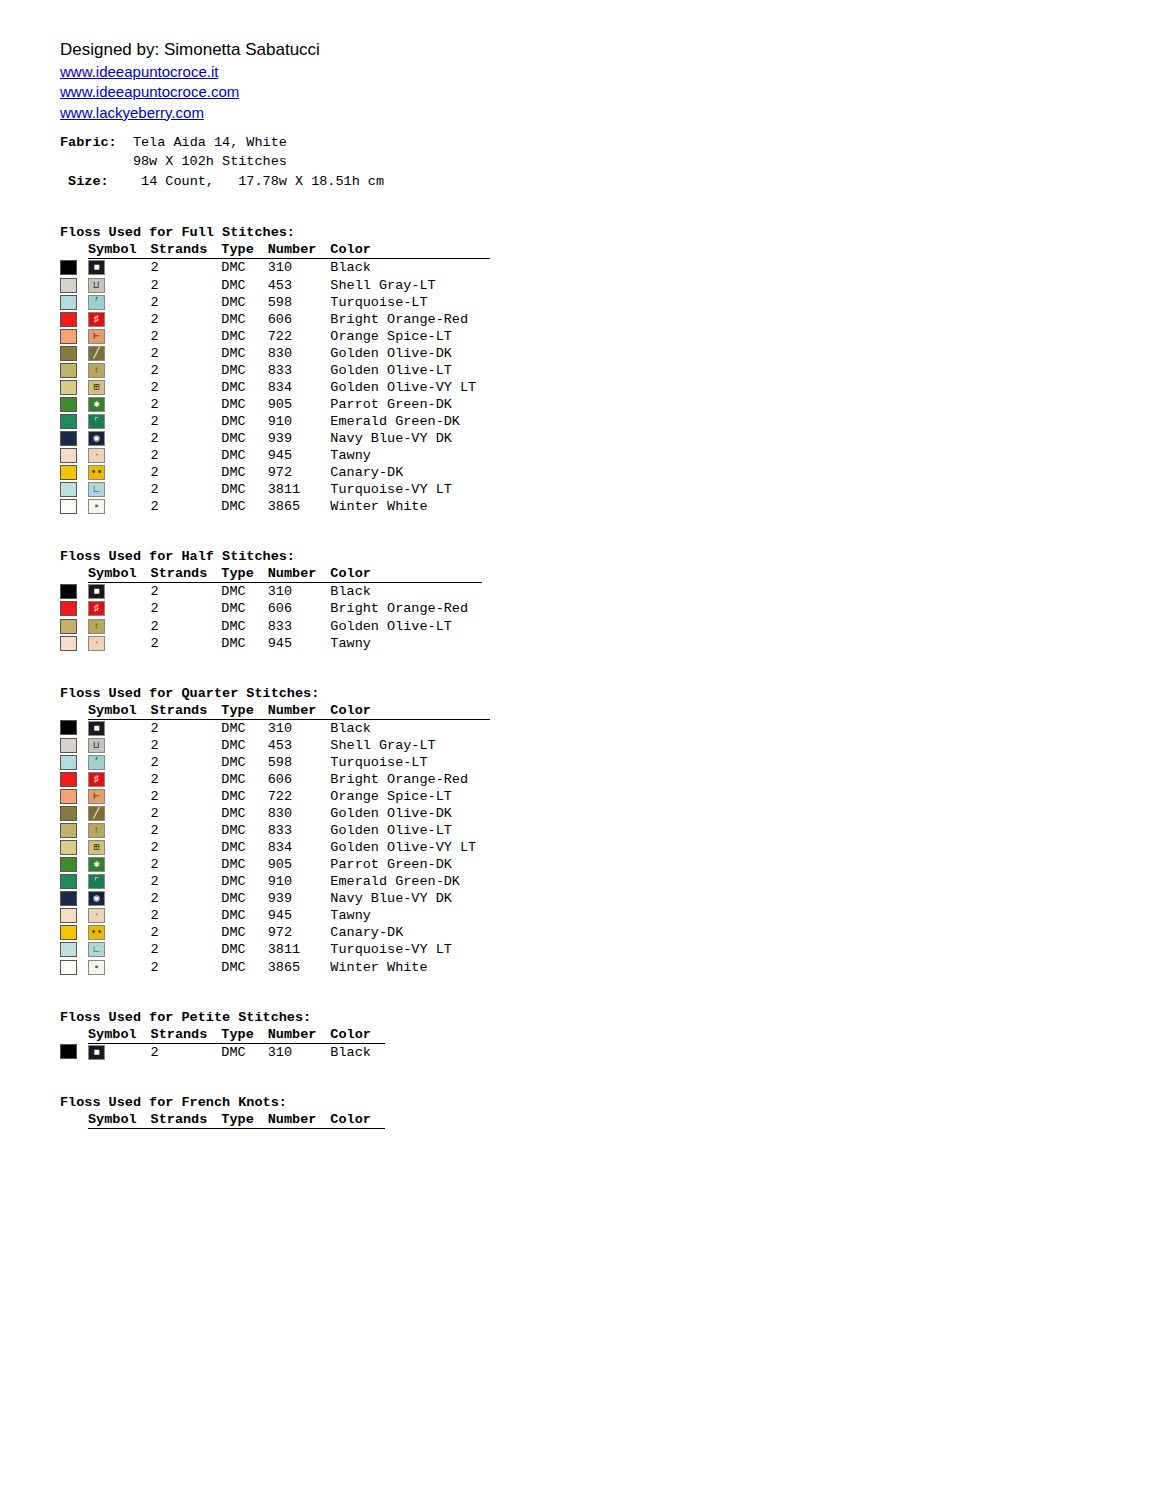Designed by: Simonetta Sabatucci
www.ideeapuntocroce.it www.ideeapuntocroce.com www.lackyeberry.com
Fabric: Tela Aida 14, White 98w X 102h Stitches Size: 14 Count, 17.78w X 18.51h cm
Floss Used for Full Stitches:
| | Symbol | Strands | Type | Number | Color |
| --- | --- | --- | --- | --- | --- |
| | ■ | 2 | DMC | 310 | Black |
| | ⊔ | 2 | DMC | 453 | Shell Gray-LT |
| | ’ | 2 | DMC | 598 | Turquoise-LT |
| | ♯ | 2 | DMC | 606 | Bright Orange-Red |
| | ⊢ | 2 | DMC | 722 | Orange Spice-LT |
| | ╱ | 2 | DMC | 830 | Golden Olive-DK |
| | ↑ | 2 | DMC | 833 | Golden Olive-LT |
| | ⊞ | 2 | DMC | 834 | Golden Olive-VY LT |
| | ✱ | 2 | DMC | 905 | Parrot Green-DK |
| | ⌜ | 2 | DMC | 910 | Emerald Green-DK |
| | ◉ | 2 | DMC | 939 | Navy Blue-VY DK |
| | ⋅ | 2 | DMC | 945 | Tawny |
| | •• | 2 | DMC | 972 | Canary-DK |
| | ∟ | 2 | DMC | 3811 | Turquoise-VY LT |
| | ▪ | 2 | DMC | 3865 | Winter White |
Floss Used for Half Stitches:
| | Symbol | Strands | Type | Number | Color |
| --- | --- | --- | --- | --- | --- |
| | ■ | 2 | DMC | 310 | Black |
| | ♯ | 2 | DMC | 606 | Bright Orange-Red |
| | ↑ | 2 | DMC | 833 | Golden Olive-LT |
| | ⋅ | 2 | DMC | 945 | Tawny |
Floss Used for Quarter Stitches:
| | Symbol | Strands | Type | Number | Color |
| --- | --- | --- | --- | --- | --- |
| | ■ | 2 | DMC | 310 | Black |
| | ⊔ | 2 | DMC | 453 | Shell Gray-LT |
| | ’ | 2 | DMC | 598 | Turquoise-LT |
| | ♯ | 2 | DMC | 606 | Bright Orange-Red |
| | ⊢ | 2 | DMC | 722 | Orange Spice-LT |
| | ╱ | 2 | DMC | 830 | Golden Olive-DK |
| | ↑ | 2 | DMC | 833 | Golden Olive-LT |
| | ⊞ | 2 | DMC | 834 | Golden Olive-VY LT |
| | ✱ | 2 | DMC | 905 | Parrot Green-DK |
| | ⌜ | 2 | DMC | 910 | Emerald Green-DK |
| | ◉ | 2 | DMC | 939 | Navy Blue-VY DK |
| | ⋅ | 2 | DMC | 945 | Tawny |
| | •• | 2 | DMC | 972 | Canary-DK |
| | ∟ | 2 | DMC | 3811 | Turquoise-VY LT |
| | ▪ | 2 | DMC | 3865 | Winter White |
Floss Used for Petite Stitches:
| | Symbol | Strands | Type | Number | Color |
| --- | --- | --- | --- | --- | --- |
| | ■ | 2 | DMC | 310 | Black |
Floss Used for French Knots:
| | Symbol | Strands | Type | Number | Color |
| --- | --- | --- | --- | --- | --- |